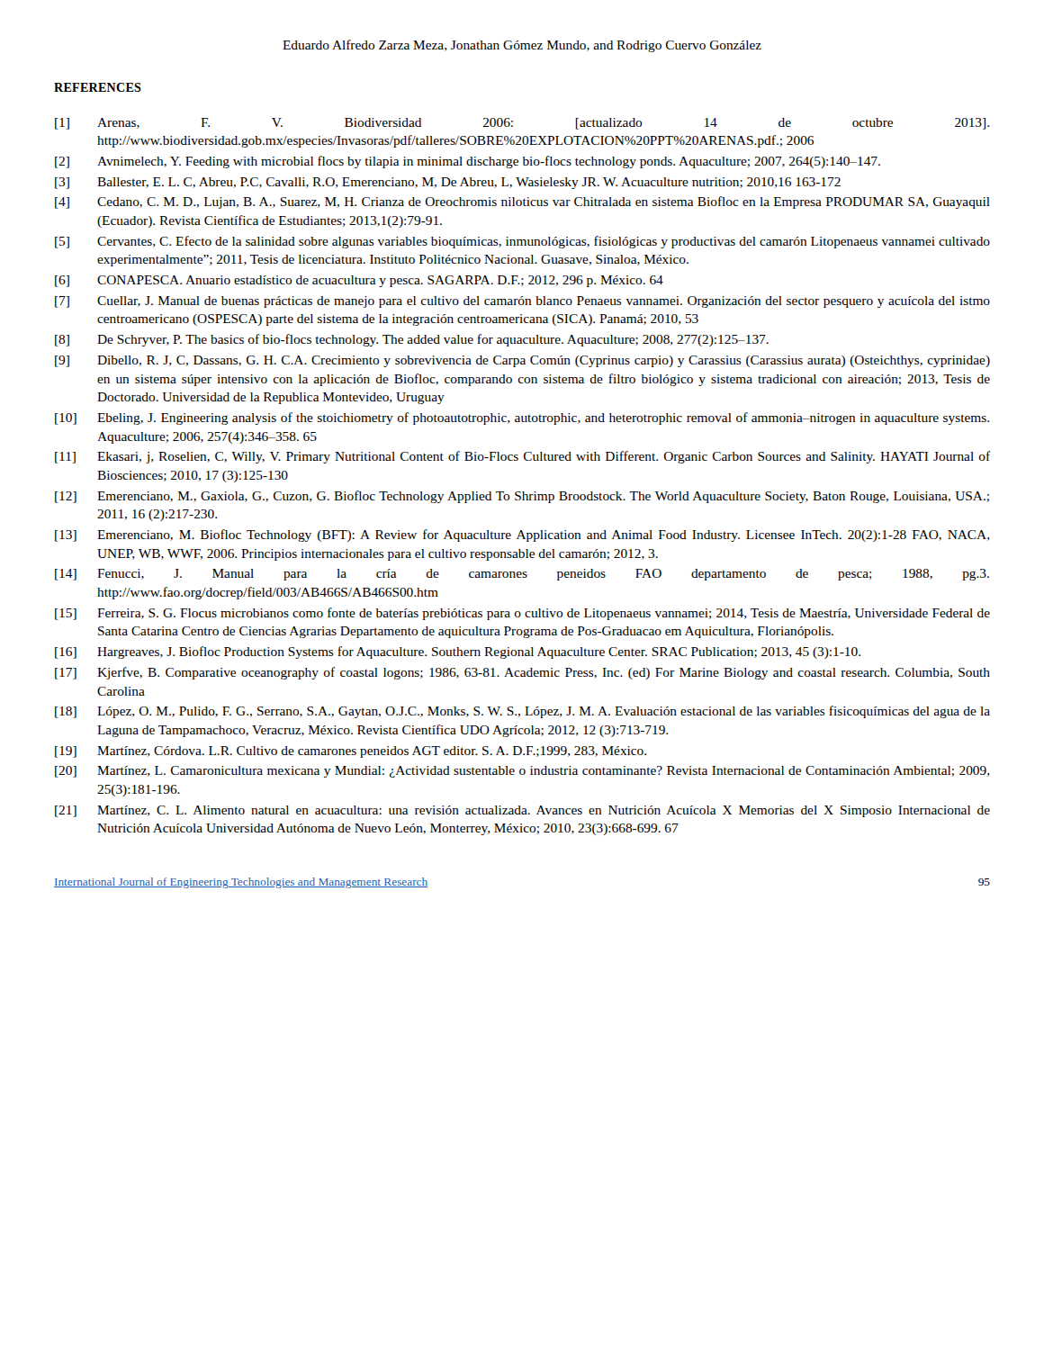Eduardo Alfredo Zarza Meza, Jonathan Gómez Mundo, and Rodrigo Cuervo González
References
[1] Arenas, F. V. Biodiversidad 2006:[actualizado 14 de octubre 2013]. http://www.biodiversidad.gob.mx/especies/Invasoras/pdf/talleres/SOBRE%20EXPLOTACION%20PPT%20ARENAS.pdf.; 2006
[2] Avnimelech, Y. Feeding with microbial flocs by tilapia in minimal discharge bio-flocs technology ponds. Aquaculture; 2007, 264(5):140–147.
[3] Ballester, E. L. C, Abreu, P.C, Cavalli, R.O, Emerenciano, M, De Abreu, L, Wasielesky JR. W. Acuaculture nutrition; 2010,16 163-172
[4] Cedano, C. M. D., Lujan, B. A., Suarez, M, H. Crianza de Oreochromis niloticus var Chitralada en sistema Biofloc en la Empresa PRODUMAR SA, Guayaquil (Ecuador). Revista Científica de Estudiantes; 2013,1(2):79-91.
[5] Cervantes, C. Efecto de la salinidad sobre algunas variables bioquímicas, inmunológicas, fisiológicas y productivas del camarón Litopenaeus vannamei cultivado experimentalmente”; 2011, Tesis de licenciatura. Instituto Politécnico Nacional. Guasave, Sinaloa, México.
[6] CONAPESCA. Anuario estadístico de acuacultura y pesca. SAGARPA. D.F.; 2012, 296 p. México. 64
[7] Cuellar, J. Manual de buenas prácticas de manejo para el cultivo del camarón blanco Penaeus vannamei. Organización del sector pesquero y acuícola del istmo centroamericano (OSPESCA) parte del sistema de la integración centroamericana (SICA). Panamá; 2010, 53
[8] De Schryver, P. The basics of bio-flocs technology. The added value for aquaculture. Aquaculture; 2008, 277(2):125–137.
[9] Dibello, R. J, C, Dassans, G. H. C.A. Crecimiento y sobrevivencia de Carpa Común (Cyprinus carpio) y Carassius (Carassius aurata) (Osteichthys, cyprinidae) en un sistema súper intensivo con la aplicación de Biofloc, comparando con sistema de filtro biológico y sistema tradicional con aireación; 2013, Tesis de Doctorado. Universidad de la Republica Montevideo, Uruguay
[10] Ebeling, J. Engineering analysis of the stoichiometry of photoautotrophic, autotrophic, and heterotrophic removal of ammonia–nitrogen in aquaculture systems. Aquaculture; 2006, 257(4):346–358. 65
[11] Ekasari, j, Roselien, C, Willy, V. Primary Nutritional Content of Bio-Flocs Cultured with Different. Organic Carbon Sources and Salinity. HAYATI Journal of Biosciences; 2010, 17 (3):125-130
[12] Emerenciano, M., Gaxiola, G., Cuzon, G. Biofloc Technology Applied To Shrimp Broodstock. The World Aquaculture Society, Baton Rouge, Louisiana, USA.; 2011, 16 (2):217-230.
[13] Emerenciano, M. Biofloc Technology (BFT): A Review for Aquaculture Application and Animal Food Industry. Licensee InTech. 20(2):1-28 FAO, NACA, UNEP, WB, WWF, 2006. Principios internacionales para el cultivo responsable del camarón; 2012, 3.
[14] Fenucci, J. Manual para la cría de camarones peneidos FAO departamento de pesca; 1988, pg.3. http://www.fao.org/docrep/field/003/AB466S/AB466S00.htm
[15] Ferreira, S. G. Flocus microbianos como fonte de baterías prebióticas para o cultivo de Litopenaeus vannamei; 2014, Tesis de Maestría, Universidade Federal de Santa Catarina Centro de Ciencias Agrarias Departamento de aquicultura Programa de Pos-Graduacao em Aquicultura, Florianópolis.
[16] Hargreaves, J. Biofloc Production Systems for Aquaculture. Southern Regional Aquaculture Center. SRAC Publication; 2013, 45 (3):1-10.
[17] Kjerfve, B. Comparative oceanography of coastal logons; 1986, 63-81. Academic Press, Inc. (ed) For Marine Biology and coastal research. Columbia, South Carolina
[18] López, O. M., Pulido, F. G., Serrano, S.A., Gaytan, O.J.C., Monks, S. W. S., López, J. M. A. Evaluación estacional de las variables fisicoquímicas del agua de la Laguna de Tampamachoco, Veracruz, México. Revista Científica UDO Agrícola; 2012, 12 (3):713-719.
[19] Martínez, Córdova. L.R. Cultivo de camarones peneidos AGT editor. S. A. D.F.;1999, 283, México.
[20] Martínez, L. Camaronicultura mexicana y Mundial: ¿Actividad sustentable o industria contaminante? Revista Internacional de Contaminación Ambiental; 2009, 25(3):181-196.
[21] Martínez, C. L. Alimento natural en acuacultura: una revisión actualizada. Avances en Nutrición Acuícola X Memorias del X Simposio Internacional de Nutrición Acuícola Universidad Autónoma de Nuevo León, Monterrey, México; 2010, 23(3):668-699. 67
International Journal of Engineering Technologies and Management Research 95